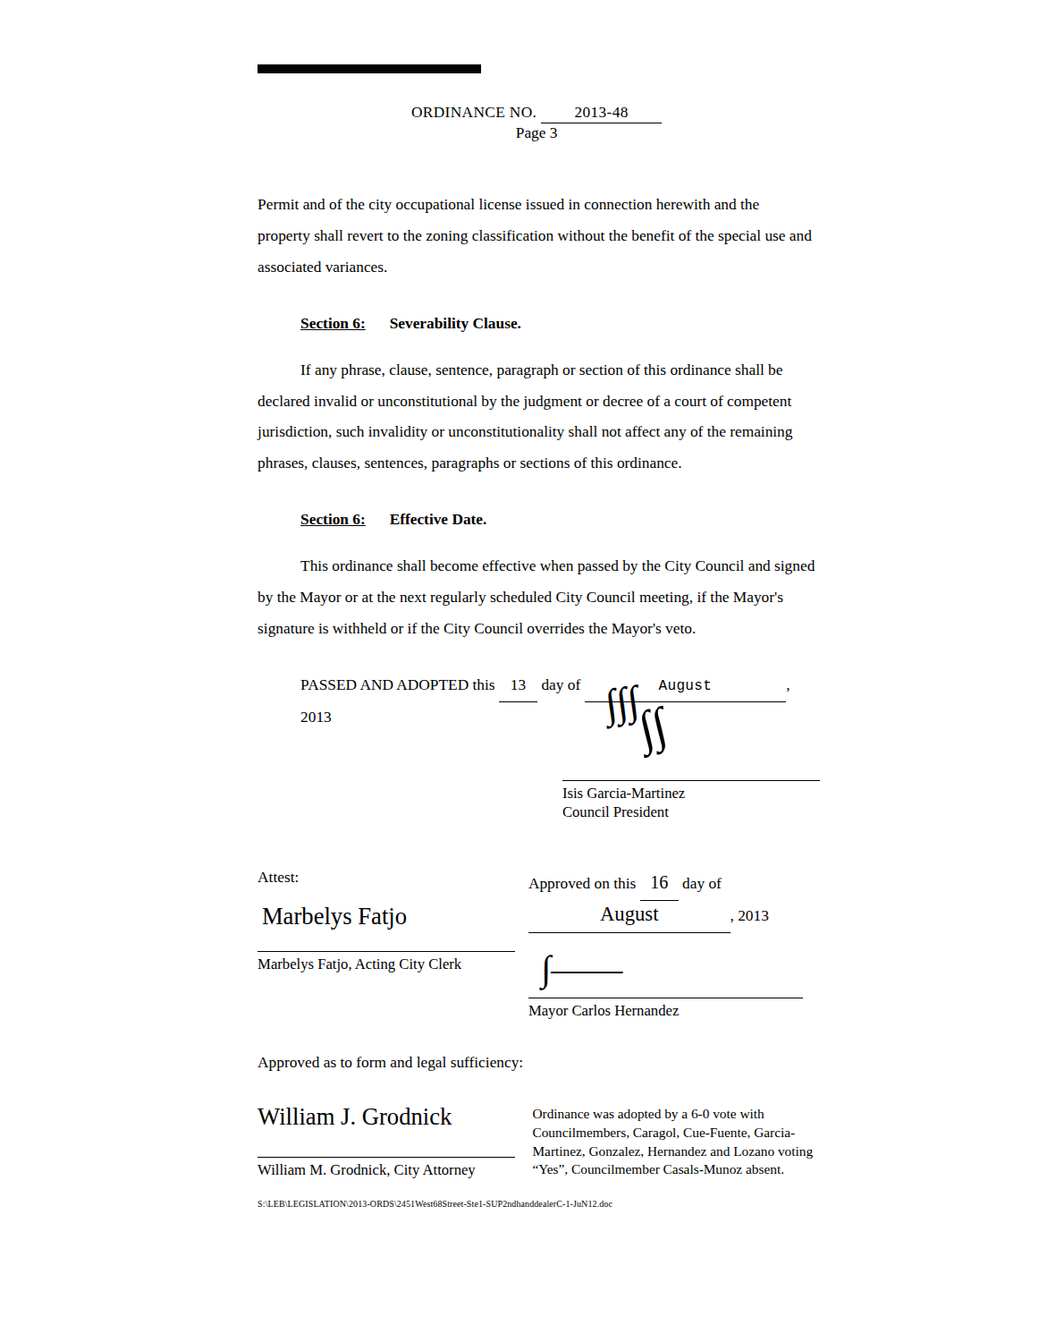ORDINANCE NO. 2013-48
Page 3
Permit and of the city occupational license issued in connection herewith and the property shall revert to the zoning classification without the benefit of the special use and associated variances.
Section 6: Severability Clause.
If any phrase, clause, sentence, paragraph or section of this ordinance shall be declared invalid or unconstitutional by the judgment or decree of a court of competent jurisdiction, such invalidity or unconstitutionality shall not affect any of the remaining phrases, clauses, sentences, paragraphs or sections of this ordinance.
Section 6: Effective Date.
This ordinance shall become effective when passed by the City Council and signed by the Mayor or at the next regularly scheduled City Council meeting, if the Mayor's signature is withheld or if the City Council overrides the Mayor's veto.
PASSED AND ADOPTED this 13 day of August, 2013
∫∫∫ ∫∫
Isis Garcia-Martinez
Council President
Attest:
Marbelys Fatjo
Marbelys Fatjo, Acting City Clerk
Approved on this 16 day of August, 2013
∫——
Mayor Carlos Hernandez
Approved as to form and legal sufficiency:
William J. Grodnick
William M. Grodnick, City Attorney
Ordinance was adopted by a 6-0 vote with Councilmembers, Caragol, Cue-Fuente, Garcia-Martinez, Gonzalez, Hernandez and Lozano voting “Yes”, Councilmember Casals-Munoz absent.
S:\LEB\LEGISLATION\2013-ORDS\2451West68Street-Ste1-SUP2ndhanddealerC-1-JuN12.doc